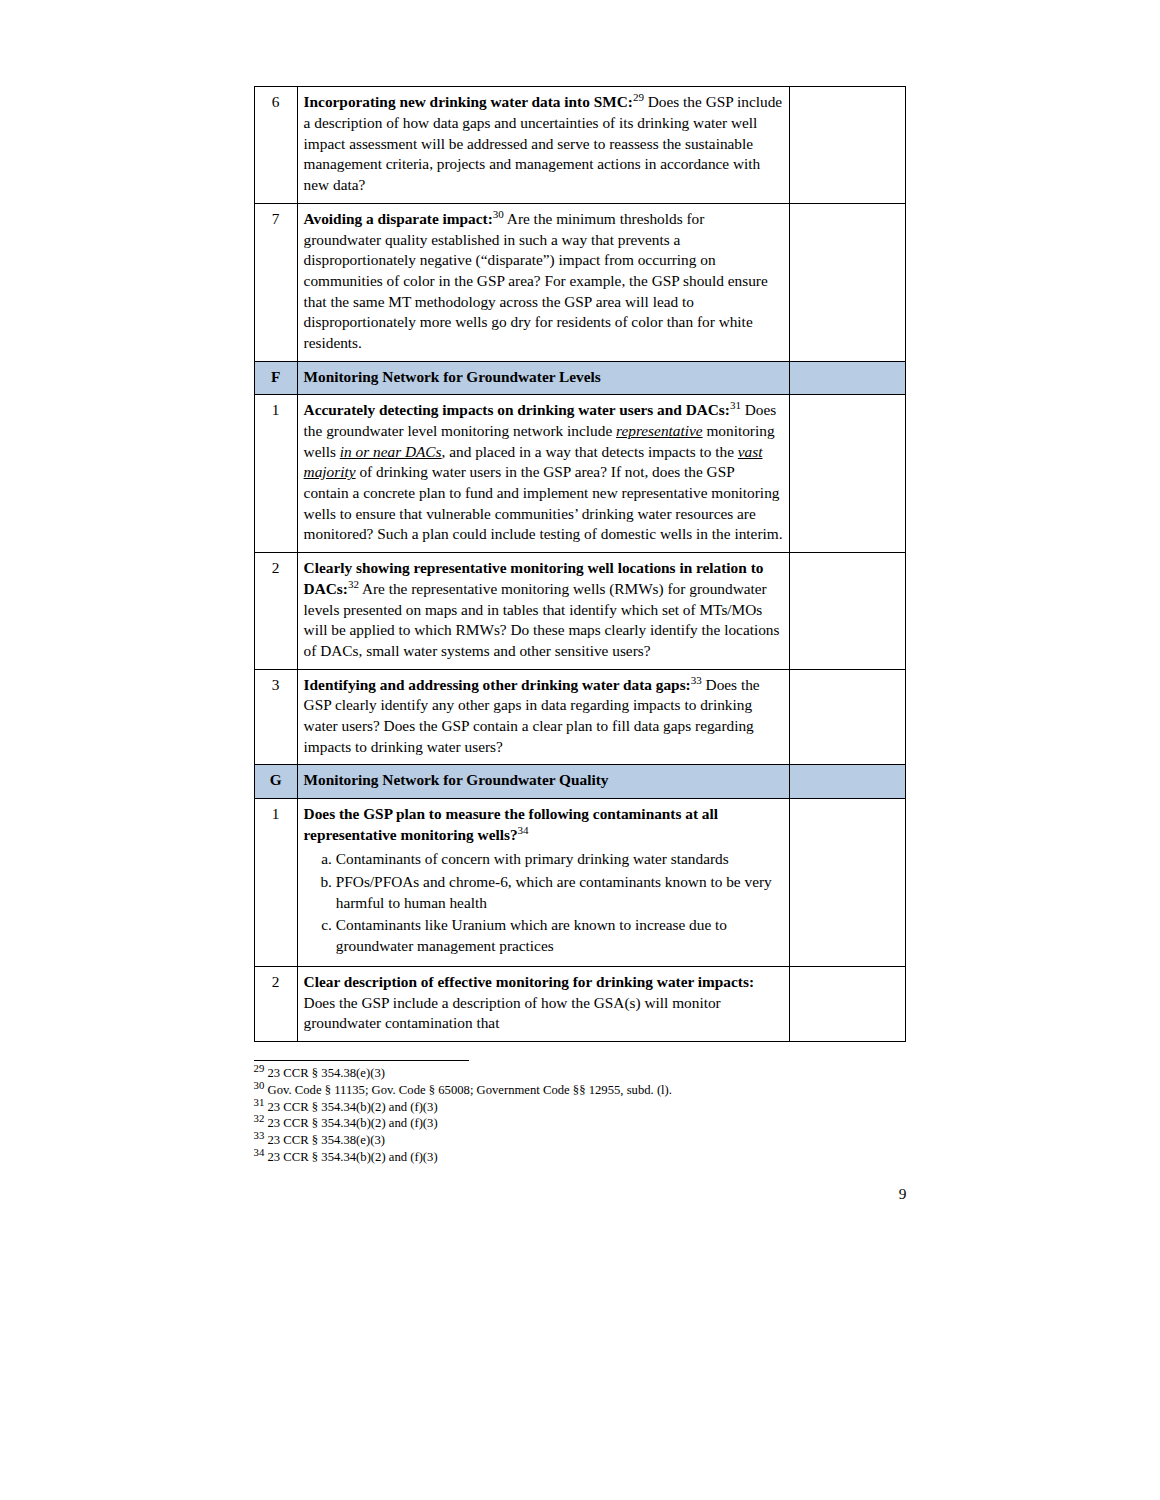| 6 | Incorporating new drinking water data into SMC: 29 Does the GSP include a description of how data gaps and uncertainties of its drinking water well impact assessment will be addressed and serve to reassess the sustainable management criteria, projects and management actions in accordance with new data? | |
| 7 | Avoiding a disparate impact: 30 Are the minimum thresholds for groundwater quality established in such a way that prevents a disproportionately negative (“disparate”) impact from occurring on communities of color in the GSP area? For example, the GSP should ensure that the same MT methodology across the GSP area will lead to disproportionately more wells go dry for residents of color than for white residents. | |
| F | Monitoring Network for Groundwater Levels | |
| 1 | Accurately detecting impacts on drinking water users and DACs: 31 Does the groundwater level monitoring network include representative monitoring wells in or near DACs , and placed in a way that detects impacts to the vast majority of drinking water users in the GSP area? If not, does the GSP contain a concrete plan to fund and implement new representative monitoring wells to ensure that vulnerable communities’ drinking water resources are monitored? Such a plan could include testing of domestic wells in the interim. | |
| 2 | Clearly showing representative monitoring well locations in relation to DACs: 32 Are the representative monitoring wells (RMWs) for groundwater levels presented on maps and in tables that identify which set of MTs/MOs will be applied to which RMWs? Do these maps clearly identify the locations of DACs, small water systems and other sensitive users? | |
| 3 | Identifying and addressing other drinking water data gaps: 33 Does the GSP clearly identify any other gaps in data regarding impacts to drinking water users? Does the GSP contain a clear plan to fill data gaps regarding impacts to drinking water users? | |
| G | Monitoring Network for Groundwater Quality | |
| 1 | Does the GSP plan to measure the following contaminants at all representative monitoring wells? 34 Contaminants of concern with primary drinking water standards PFOs/PFOAs and chrome-6, which are contaminants known to be very harmful to human health Contaminants like Uranium which are known to increase due to groundwater management practices | |
| 2 | Clear description of effective monitoring for drinking water impacts: Does the GSP include a description of how the GSA(s) will monitor groundwater contamination that | |
29 23 CCR § 354.38(e)(3)
30 Gov. Code § 11135; Gov. Code § 65008; Government Code §§ 12955, subd. (l).
31 23 CCR § 354.34(b)(2) and (f)(3)
32 23 CCR § 354.34(b)(2) and (f)(3)
33 23 CCR § 354.38(e)(3)
34 23 CCR § 354.34(b)(2) and (f)(3)
9